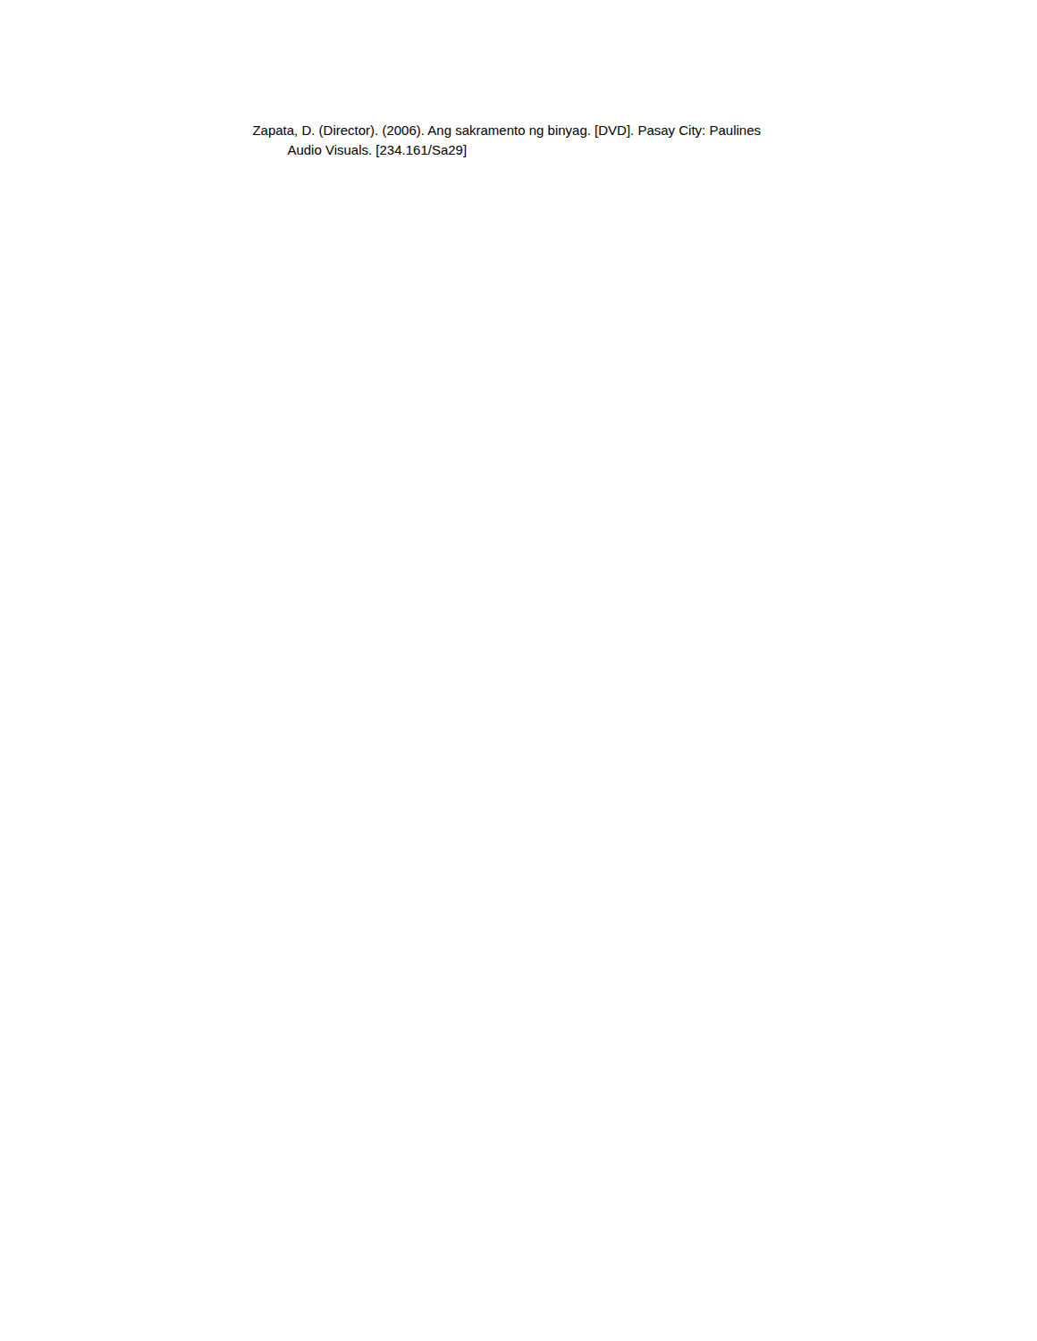Zapata, D. (Director). (2006). Ang sakramento ng binyag. [DVD]. Pasay City: Paulines Audio Visuals. [234.161/Sa29]